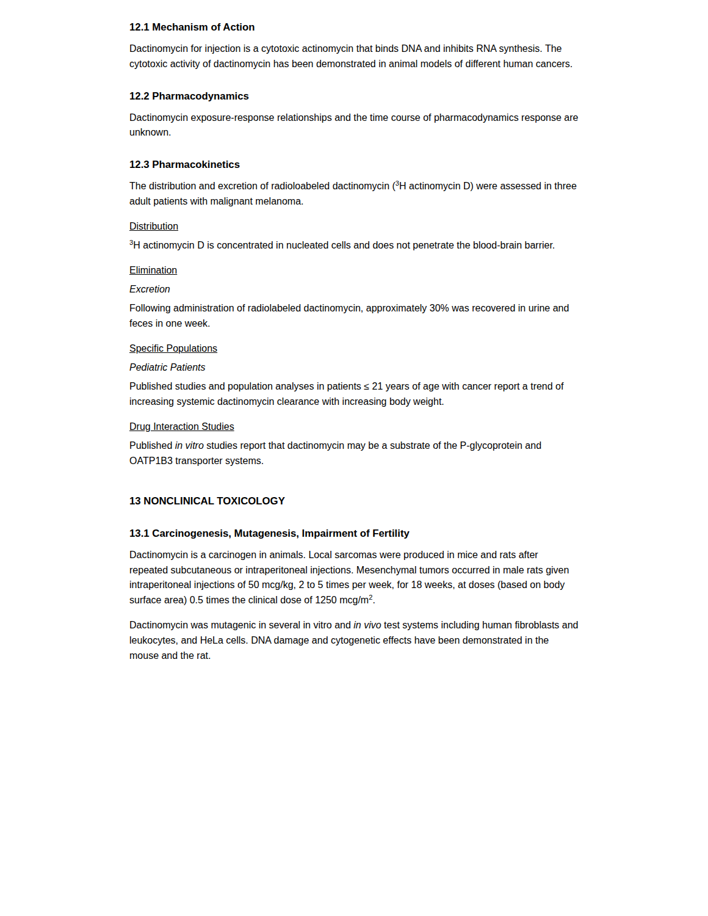12.1 Mechanism of Action
Dactinomycin for injection is a cytotoxic actinomycin that binds DNA and inhibits RNA synthesis. The cytotoxic activity of dactinomycin has been demonstrated in animal models of different human cancers.
12.2 Pharmacodynamics
Dactinomycin exposure-response relationships and the time course of pharmacodynamics response are unknown.
12.3 Pharmacokinetics
The distribution and excretion of radioloabeled dactinomycin (3H actinomycin D) were assessed in three adult patients with malignant melanoma.
Distribution
3H actinomycin D is concentrated in nucleated cells and does not penetrate the blood-brain barrier.
Elimination
Excretion
Following administration of radiolabeled dactinomycin, approximately 30% was recovered in urine and feces in one week.
Specific Populations
Pediatric Patients
Published studies and population analyses in patients ≤ 21 years of age with cancer report a trend of increasing systemic dactinomycin clearance with increasing body weight.
Drug Interaction Studies
Published in vitro studies report that dactinomycin may be a substrate of the P-glycoprotein and OATP1B3 transporter systems.
13 NONCLINICAL TOXICOLOGY
13.1 Carcinogenesis, Mutagenesis, Impairment of Fertility
Dactinomycin is a carcinogen in animals. Local sarcomas were produced in mice and rats after repeated subcutaneous or intraperitoneal injections. Mesenchymal tumors occurred in male rats given intraperitoneal injections of 50 mcg/kg, 2 to 5 times per week, for 18 weeks, at doses (based on body surface area) 0.5 times the clinical dose of 1250 mcg/m2.
Dactinomycin was mutagenic in several in vitro and in vivo test systems including human fibroblasts and leukocytes, and HeLa cells. DNA damage and cytogenetic effects have been demonstrated in the mouse and the rat.